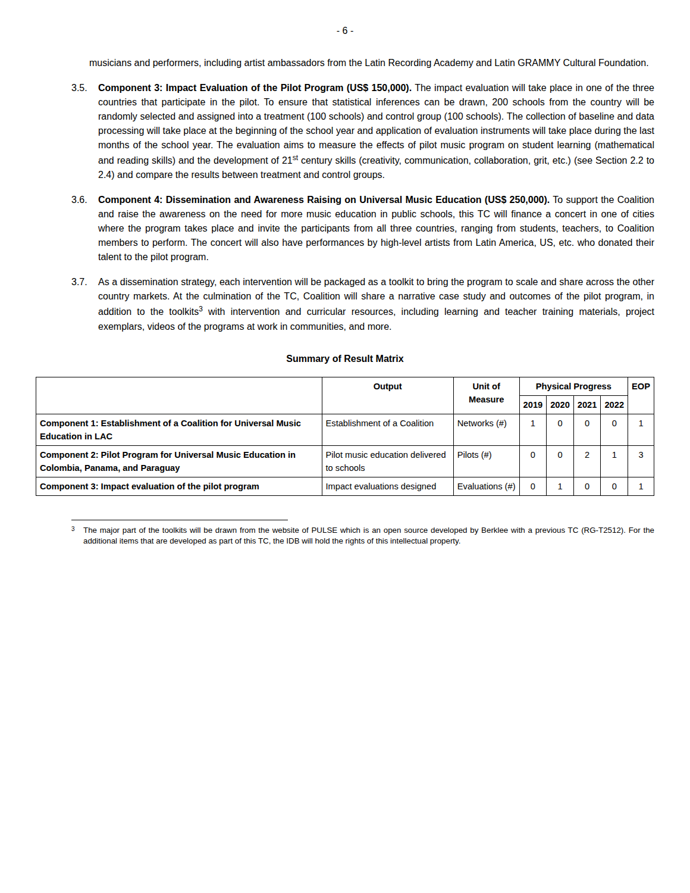- 6 -
musicians and performers, including artist ambassadors from the Latin Recording Academy and Latin GRAMMY Cultural Foundation.
3.5.
Component 3: Impact Evaluation of the Pilot Program (US$ 150,000). The impact evaluation will take place in one of the three countries that participate in the pilot. To ensure that statistical inferences can be drawn, 200 schools from the country will be randomly selected and assigned into a treatment (100 schools) and control group (100 schools). The collection of baseline and data processing will take place at the beginning of the school year and application of evaluation instruments will take place during the last months of the school year. The evaluation aims to measure the effects of pilot music program on student learning (mathematical and reading skills) and the development of 21st century skills (creativity, communication, collaboration, grit, etc.) (see Section 2.2 to 2.4) and compare the results between treatment and control groups.
3.6.
Component 4: Dissemination and Awareness Raising on Universal Music Education (US$ 250,000). To support the Coalition and raise the awareness on the need for more music education in public schools, this TC will finance a concert in one of cities where the program takes place and invite the participants from all three countries, ranging from students, teachers, to Coalition members to perform. The concert will also have performances by high-level artists from Latin America, US, etc. who donated their talent to the pilot program.
3.7.
As a dissemination strategy, each intervention will be packaged as a toolkit to bring the program to scale and share across the other country markets. At the culmination of the TC, Coalition will share a narrative case study and outcomes of the pilot program, in addition to the toolkits3 with intervention and curricular resources, including learning and teacher training materials, project exemplars, videos of the programs at work in communities, and more.
Summary of Result Matrix
| | Output | Unit of Measure | Physical Progress | EOP |
| --- | --- | --- | --- | --- |
| 2019 | 2020 | 2021 | 2022 |
| Component 1: Establishment of a Coalition for Universal Music Education in LAC | Establishment of a Coalition | Networks (#) | 1 | 0 | 0 | 0 | 1 |
| Component 2: Pilot Program for Universal Music Education in Colombia, Panama, and Paraguay | Pilot music education delivered to schools | Pilots (#) | 0 | 0 | 2 | 1 | 3 |
| Component 3: Impact evaluation of the pilot program | Impact evaluations designed | Evaluations (#) | 0 | 1 | 0 | 0 | 1 |
3
The major part of the toolkits will be drawn from the website of PULSE which is an open source developed by Berklee with a previous TC (RG-T2512). For the additional items that are developed as part of this TC, the IDB will hold the rights of this intellectual property.